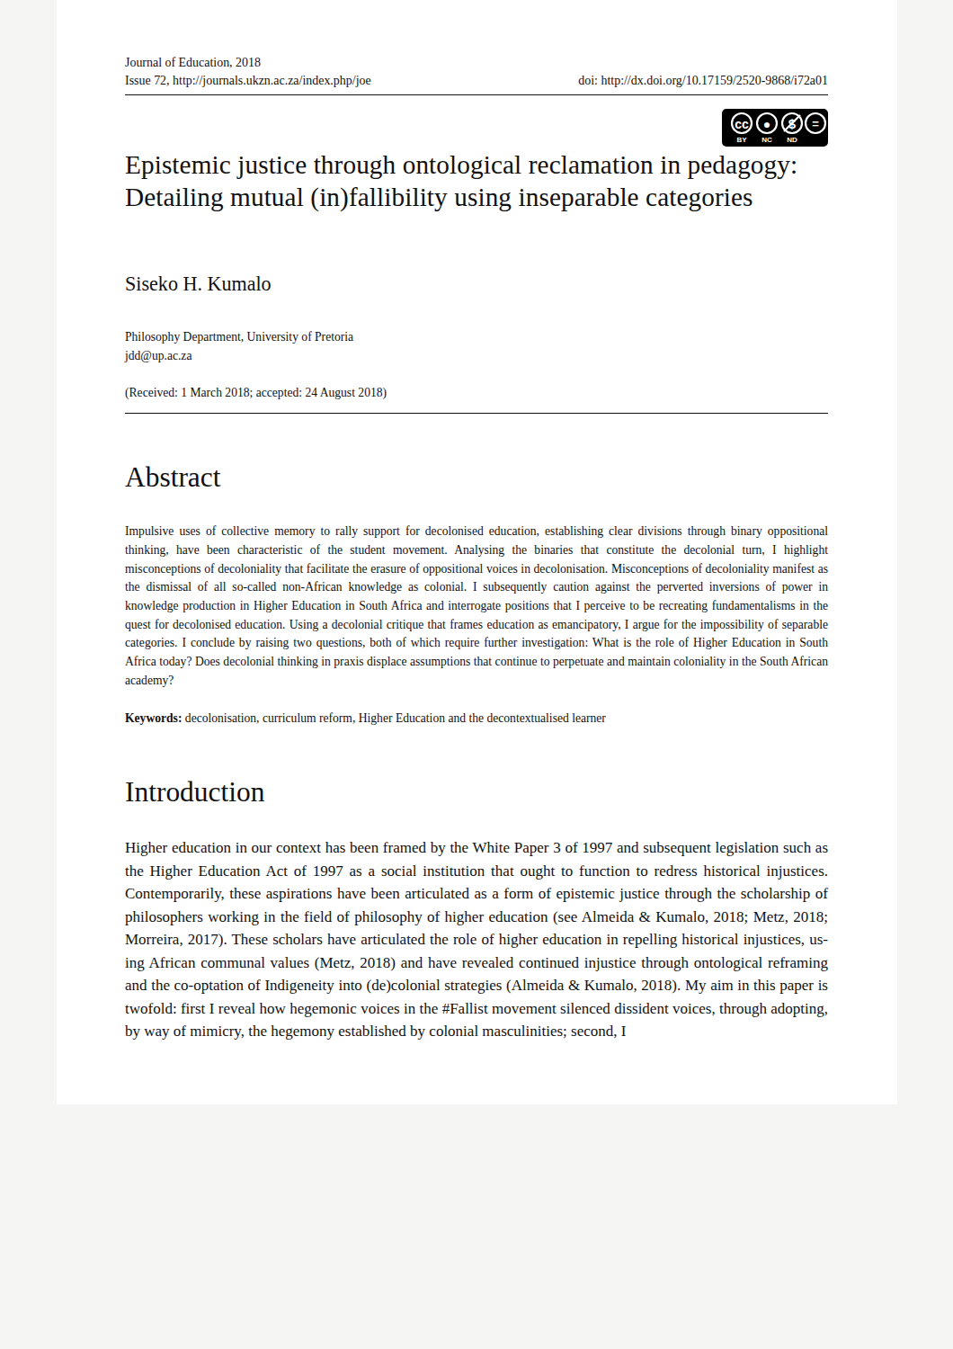Journal of Education, 2018
Issue 72, http://journals.ukzn.ac.za/index.php/joe
doi: http://dx.doi.org/10.17159/2520-9868/i72a01
cc ● $ = BY NC ND
Epistemic justice through ontological reclamation in pedagogy: Detailing mutual (in)fallibility using inseparable categories
Siseko H. Kumalo
Philosophy Department, University of Pretoria
jdd@up.ac.za
(Received: 1 March 2018; accepted: 24 August 2018)
Abstract
Impulsive uses of collective memory to rally support for decolonised education, establishing clear divisions through binary oppositional thinking, have been characteristic of the student movement. Analysing the binaries that constitute the decolonial turn, I highlight misconceptions of decoloniality that facilitate the erasure of oppositional voices in decolonisation. Misconceptions of decoloniality manifest as the dismissal of all so-called non-African knowledge as colonial. I subsequently caution against the perverted inversions of power in knowledge production in Higher Education in South Africa and interrogate positions that I perceive to be recreating fundamentalisms in the quest for decolonised education. Using a decolonial critique that frames education as emancipatory, I argue for the impossibility of separable categories. I conclude by raising two questions, both of which require further investigation: What is the role of Higher Education in South Africa today? Does decolonial thinking in praxis displace assumptions that continue to perpetuate and maintain coloniality in the South African academy?
Keywords: decolonisation, curriculum reform, Higher Education and the decontextualised learner
Introduction
Higher education in our context has been framed by the White Paper 3 of 1997 and subsequent legislation such as the Higher Education Act of 1997 as a social institution that ought to function to redress historical injustices. Contemporarily, these aspirations have been articulated as a form of epistemic justice through the scholarship of philosophers working in the field of philosophy of higher education (see Almeida & Kumalo, 2018; Metz, 2018; Morreira, 2017). These scholars have articulated the role of higher education in repelling historical injustices, using African communal values (Metz, 2018) and have revealed continued injustice through ontological reframing and the co-optation of Indigeneity into (de)colonial strategies (Almeida & Kumalo, 2018). My aim in this paper is twofold: first I reveal how hegemonic voices in the #Fallist movement silenced dissident voices, through adopting, by way of mimicry, the hegemony established by colonial masculinities; second, I